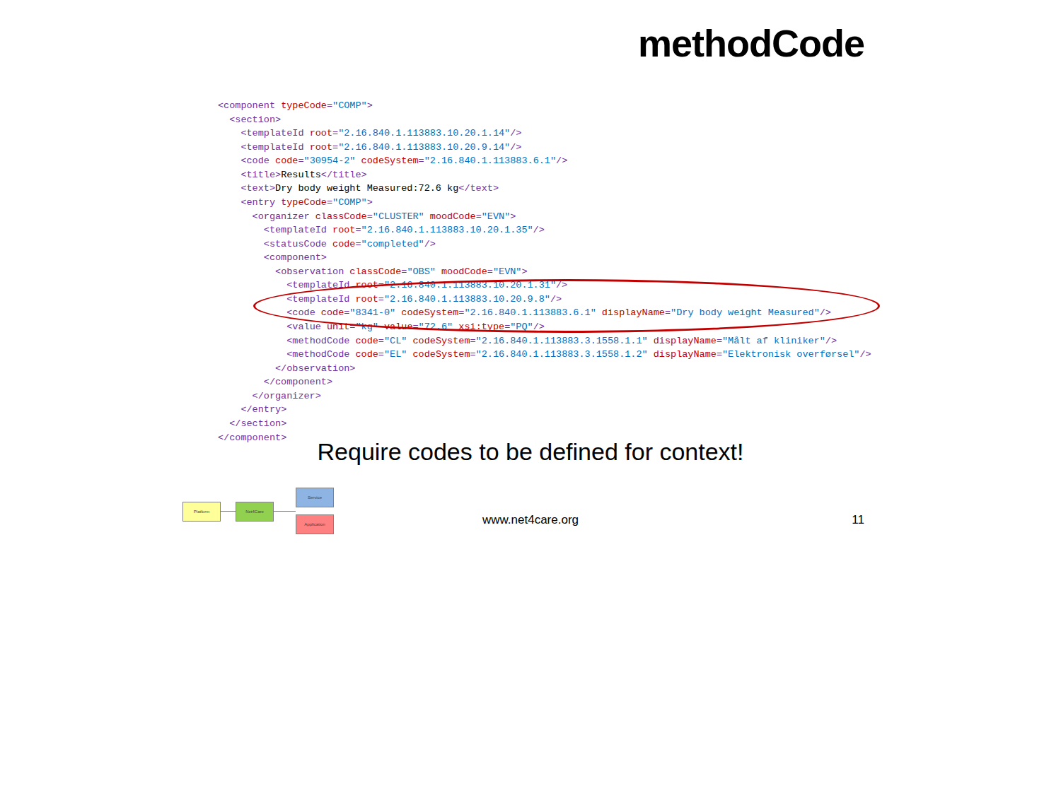methodCode
<component typeCode="COMP">
  <section>
    <templateId root="2.16.840.1.113883.10.20.1.14"/>
    <templateId root="2.16.840.1.113883.10.20.9.14"/>
    <code code="30954-2" codeSystem="2.16.840.1.113883.6.1"/>
    <title>Results</title>
    <text>Dry body weight Measured:72.6 kg</text>
    <entry typeCode="COMP">
      <organizer classCode="CLUSTER" moodCode="EVN">
        <templateId root="2.16.840.1.113883.10.20.1.35"/>
        <statusCode code="completed"/>
        <component>
          <observation classCode="OBS" moodCode="EVN">
            <templateId root="2.16.840.1.113883.10.20.1.31"/>
            <templateId root="2.16.840.1.113883.10.20.9.8"/>
            <code code="8341-0" codeSystem="2.16.840.1.113883.6.1" displayName="Dry body weight Measured"/>
            <value unit="kg" value="72.6" xsi:type="PQ"/>
            <methodCode code="CL" codeSystem="2.16.840.1.113883.3.1558.1.1" displayName="Målt af kliniker"/>
            <methodCode code="EL" codeSystem="2.16.840.1.113883.3.1558.1.2" displayName="Elektronisk overførsel"/>
          </observation>
        </component>
      </organizer>
    </entry>
  </section>
</component>
Require codes to be defined for context!
Platform
Net4Care
Service
Application
www.net4care.org
11